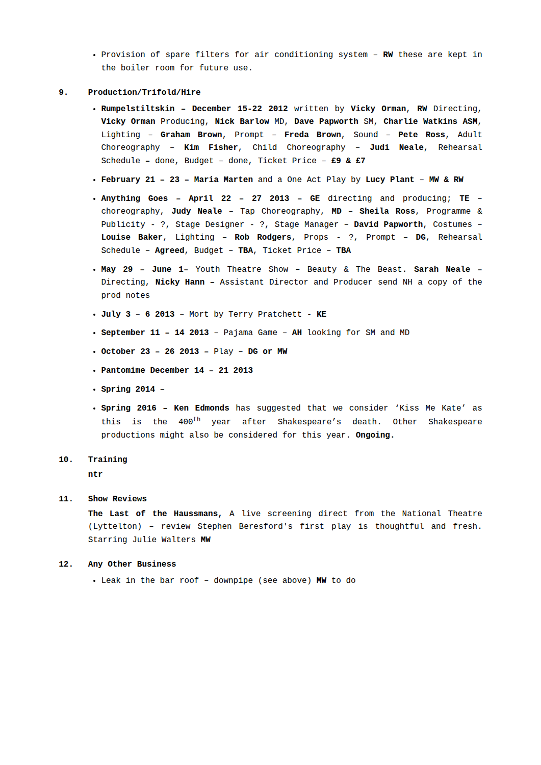Provision of spare filters for air conditioning system – RW these are kept in the boiler room for future use.
Production/Trifold/Hire
Rumpelstiltskin – December 15-22 2012 written by Vicky Orman, RW Directing, Vicky Orman Producing, Nick Barlow MD, Dave Papworth SM, Charlie Watkins ASM, Lighting – Graham Brown, Prompt – Freda Brown, Sound – Pete Ross, Adult Choreography – Kim Fisher, Child Choreography – Judi Neale, Rehearsal Schedule – done, Budget – done, Ticket Price – £9 & £7
February 21 – 23 – Maria Marten and a One Act Play by Lucy Plant – MW & RW
Anything Goes – April 22 – 27 2013 – GE directing and producing; TE – choreography, Judy Neale – Tap Choreography, MD – Sheila Ross, Programme & Publicity - ?, Stage Designer - ?, Stage Manager – David Papworth, Costumes – Louise Baker, Lighting – Rob Rodgers, Props - ?, Prompt – DG, Rehearsal Schedule – Agreed, Budget – TBA, Ticket Price – TBA
May 29 – June 1– Youth Theatre Show – Beauty & The Beast. Sarah Neale – Directing, Nicky Hann – Assistant Director and Producer send NH a copy of the prod notes
July 3 – 6 2013 – Mort by Terry Pratchett - KE
September 11 – 14 2013 – Pajama Game – AH looking for SM and MD
October 23 – 26 2013 – Play – DG or MW
Pantomime December 14 – 21 2013
Spring 2014 –
Spring 2016 – Ken Edmonds has suggested that we consider ‘Kiss Me Kate’ as this is the 400th year after Shakespeare’s death. Other Shakespeare productions might also be considered for this year. Ongoing.
Training
ntr
Show Reviews
The Last of the Haussmans, A live screening direct from the National Theatre (Lyttelton) – review Stephen Beresford's first play is thoughtful and fresh. Starring Julie Walters MW
Any Other Business
Leak in the bar roof – downpipe (see above) MW to do